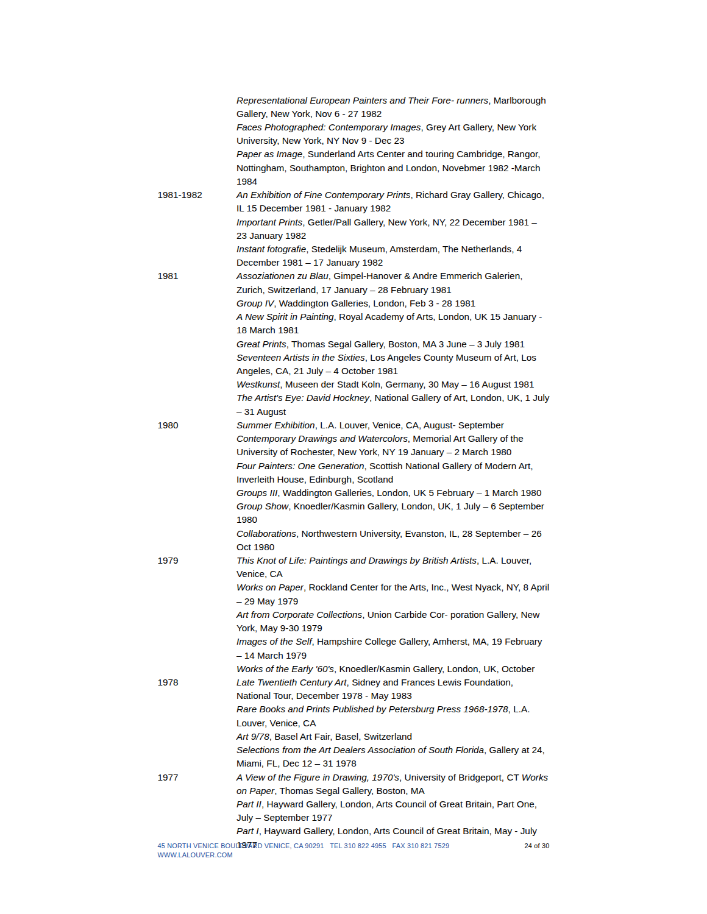| | Representational European Painters and Their Fore- runners , Marlborough Gallery, New York, Nov 6 - 27 1982 Faces Photographed: Contemporary Images , Grey Art Gallery, New York University, New York, NY Nov 9 - Dec 23 Paper as Image , Sunderland Arts Center and touring Cambridge, Rangor, Nottingham, Southampton, Brighton and London, Novebmer 1982 -March 1984 |
| 1981-1982 | An Exhibition of Fine Contemporary Prints , Richard Gray Gallery, Chicago, IL 15 December 1981 - January 1982 Important Prints , Getler/Pall Gallery, New York, NY, 22 December 1981 – 23 January 1982 Instant fotografie , Stedelijk Museum, Amsterdam, The Netherlands, 4 December 1981 – 17 January 1982 |
| 1981 | Assoziationen zu Blau , Gimpel-Hanover & Andre Emmerich Galerien, Zurich, Switzerland, 17 January – 28 February 1981 Group IV , Waddington Galleries, London, Feb 3 - 28 1981 A New Spirit in Painting , Royal Academy of Arts, London, UK 15 January - 18 March 1981 Great Prints , Thomas Segal Gallery, Boston, MA 3 June – 3 July 1981 Seventeen Artists in the Sixties , Los Angeles County Museum of Art, Los Angeles, CA, 21 July – 4 October 1981 Westkunst , Museen der Stadt Koln, Germany, 30 May – 16 August 1981 The Artist's Eye: David Hockney , National Gallery of Art, London, UK, 1 July – 31 August |
| 1980 | Summer Exhibition , L.A. Louver, Venice, CA, August- September Contemporary Drawings and Watercolors , Memorial Art Gallery of the University of Rochester, New York, NY 19 January – 2 March 1980 Four Painters: One Generation , Scottish National Gallery of Modern Art, Inverleith House, Edinburgh, Scotland Groups III , Waddington Galleries, London, UK 5 February – 1 March 1980 Group Show , Knoedler/Kasmin Gallery, London, UK, 1 July – 6 September 1980 Collaborations , Northwestern University, Evanston, IL, 28 September – 26 Oct 1980 |
| 1979 | This Knot of Life: Paintings and Drawings by British Artists , L.A. Louver, Venice, CA Works on Paper , Rockland Center for the Arts, Inc., West Nyack, NY, 8 April – 29 May 1979 Art from Corporate Collections , Union Carbide Cor- poration Gallery, New York, May 9-30 1979 Images of the Self , Hampshire College Gallery, Amherst, MA, 19 February – 14 March 1979 Works of the Early '60's , Knoedler/Kasmin Gallery, London, UK, October |
| 1978 | Late Twentieth Century Art , Sidney and Frances Lewis Foundation, National Tour, December 1978 - May 1983 Rare Books and Prints Published by Petersburg Press 1968-1978 , L.A. Louver, Venice, CA Art 9/78 , Basel Art Fair, Basel, Switzerland Selections from the Art Dealers Association of South Florida , Gallery at 24, Miami, FL, Dec 12 – 31 1978 |
| 1977 | A View of the Figure in Drawing, 1970's , University of Bridgeport, CT Works on Paper , Thomas Segal Gallery, Boston, MA Part II , Hayward Gallery, London, Arts Council of Great Britain, Part One, July – September 1977 Part I , Hayward Gallery, London, Arts Council of Great Britain, May - July 1977 |
24 of 30 45 NORTH VENICE BOULEVARD VENICE, CA 90291 TEL 310 822 4955 FAX 310 821 7529 WWW.LALOUVER.COM